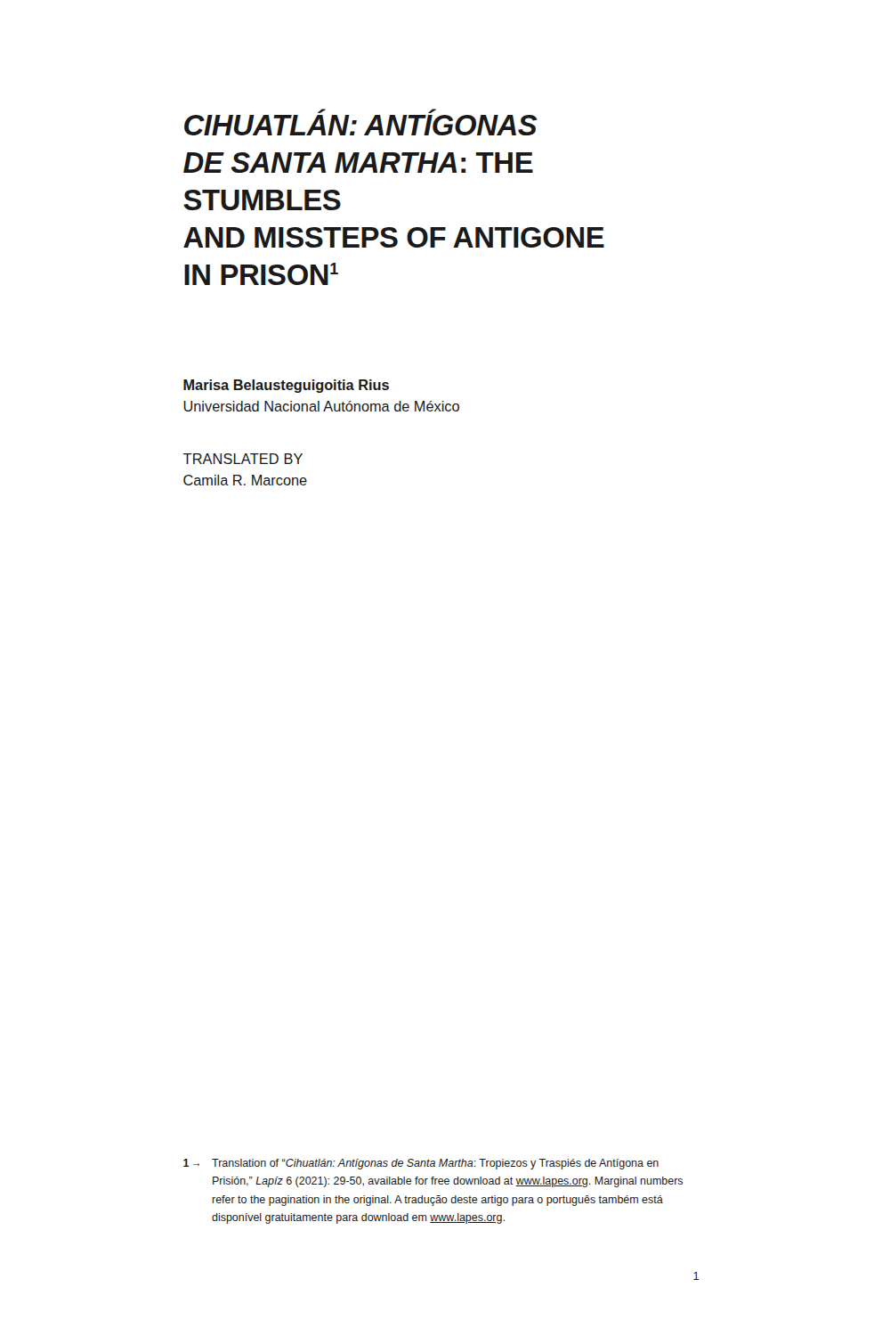Cihuatlán: Antígonas
de Santa Martha: The Stumbles
and Missteps of Antigone
in Prison1
Marisa Belausteguigoitia Rius
Universidad Nacional Autónoma de México
Translated by
Camila R. Marcone
1→
Translation of “Cihuatlán: Antígonas de Santa Martha: Tropiezos y Traspiés de Antígona en Prisión,” Lapíz 6 (2021): 29-50, available for free download at www.lapes.org. Marginal numbers refer to the pagination in the original. A tradução deste artigo para o português também está disponível gratuitamente para download em www.lapes.org.
1